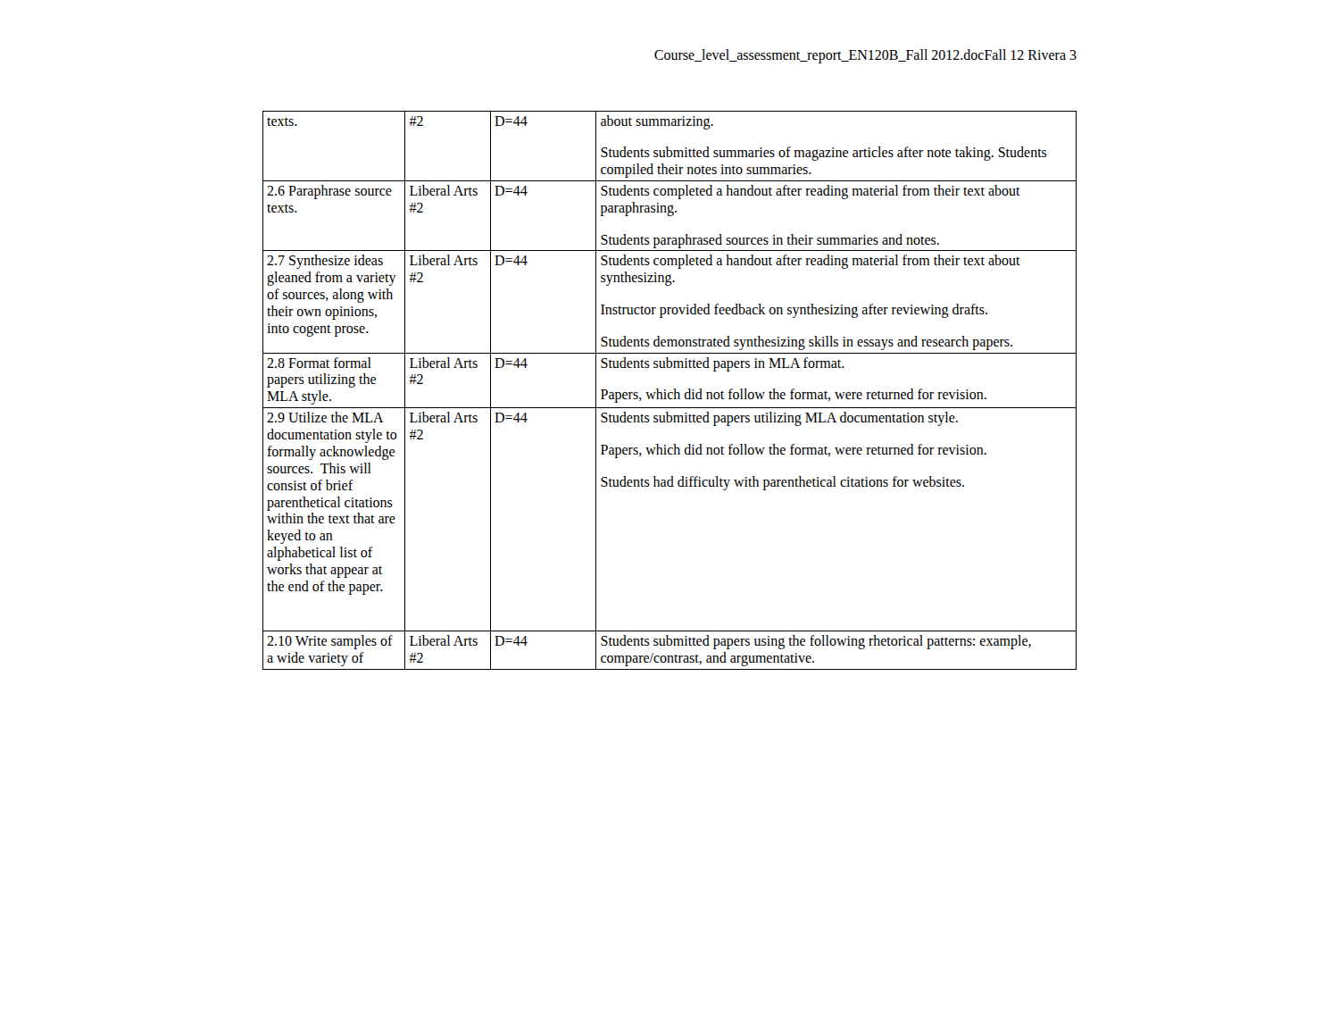Course_level_assessment_report_EN120B_Fall 2012.docFall 12 Rivera 3
| texts. | #2 | D=44 | about summarizing. Students submitted summaries of magazine articles after note taking. Students compiled their notes into summaries. |
| 2.6 Paraphrase source texts. | Liberal Arts #2 | D=44 | Students completed a handout after reading material from their text about paraphrasing. Students paraphrased sources in their summaries and notes. |
| 2.7 Synthesize ideas gleaned from a variety of sources, along with their own opinions, into cogent prose. | Liberal Arts #2 | D=44 | Students completed a handout after reading material from their text about synthesizing. Instructor provided feedback on synthesizing after reviewing drafts. Students demonstrated synthesizing skills in essays and research papers. |
| 2.8 Format formal papers utilizing the MLA style. | Liberal Arts #2 | D=44 | Students submitted papers in MLA format. Papers, which did not follow the format, were returned for revision. |
| 2.9 Utilize the MLA documentation style to formally acknowledge sources. This will consist of brief parenthetical citations within the text that are keyed to an alphabetical list of works that appear at the end of the paper. | Liberal Arts #2 | D=44 | Students submitted papers utilizing MLA documentation style. Papers, which did not follow the format, were returned for revision. Students had difficulty with parenthetical citations for websites. |
| 2.10 Write samples of a wide variety of | Liberal Arts #2 | D=44 | Students submitted papers using the following rhetorical patterns: example, compare/contrast, and argumentative. |